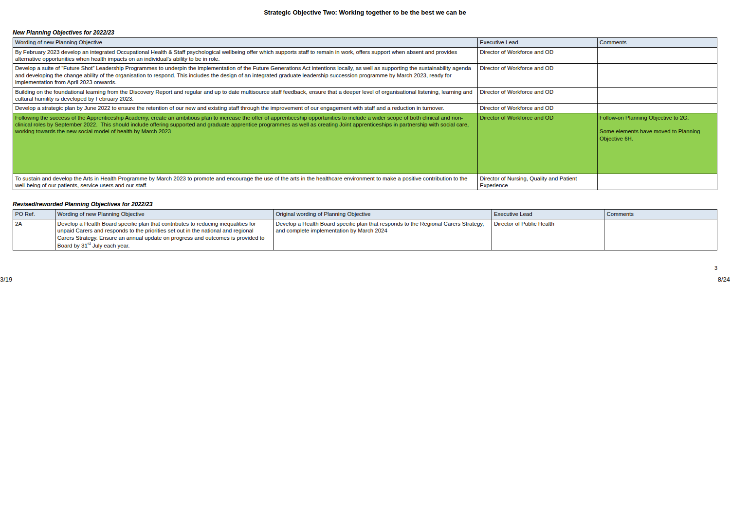Strategic Objective Two: Working together to be the best we can be
New Planning Objectives for 2022/23
| Wording of new Planning Objective | Executive Lead | Comments |
| --- | --- | --- |
| By February 2023 develop an integrated Occupational Health & Staff psychological wellbeing offer which supports staff to remain in work, offers support when absent and provides alternative opportunities when health impacts on an individual’s ability to be in role. | Director of Workforce and OD | |
| Develop a suite of “Future Shot” Leadership Programmes to underpin the implementation of the Future Generations Act intentions locally, as well as supporting the sustainability agenda and developing the change ability of the organisation to respond. This includes the design of an integrated graduate leadership succession programme by March 2023, ready for implementation from April 2023 onwards. | Director of Workforce and OD | |
| Building on the foundational learning from the Discovery Report and regular and up to date multisource staff feedback, ensure that a deeper level of organisational listening, learning and cultural humility is developed by February 2023. | Director of Workforce and OD | |
| Develop a strategic plan by June 2022 to ensure the retention of our new and existing staff through the improvement of our engagement with staff and a reduction in turnover. | Director of Workforce and OD | |
| Following the success of the Apprenticeship Academy, create an ambitious plan to increase the offer of apprenticeship opportunities to include a wider scope of both clinical and non-clinical roles by September 2022. This should include offering supported and graduate apprentice programmes as well as creating Joint apprenticeships in partnership with social care, working towards the new social model of health by March 2023 | Director of Workforce and OD | Follow-on Planning Objective to 2G. Some elements have moved to Planning Objective 6H. |
| To sustain and develop the Arts in Health Programme by March 2023 to promote and encourage the use of the arts in the healthcare environment to make a positive contribution to the well-being of our patients, service users and our staff. | Director of Nursing, Quality and Patient Experience | |
Revised/reworded Planning Objectives for 2022/23
| PO Ref. | Wording of new Planning Objective | Original wording of Planning Objective | Executive Lead | Comments |
| --- | --- | --- | --- | --- |
| 2A | Develop a Health Board specific plan that contributes to reducing inequalities for unpaid Carers and responds to the priorities set out in the national and regional Carers Strategy. Ensure an annual update on progress and outcomes is provided to Board by 31 st July each year. | Develop a Health Board specific plan that responds to the Regional Carers Strategy, and complete implementation by March 2024 | Director of Public Health | |
3
3/19
8/24